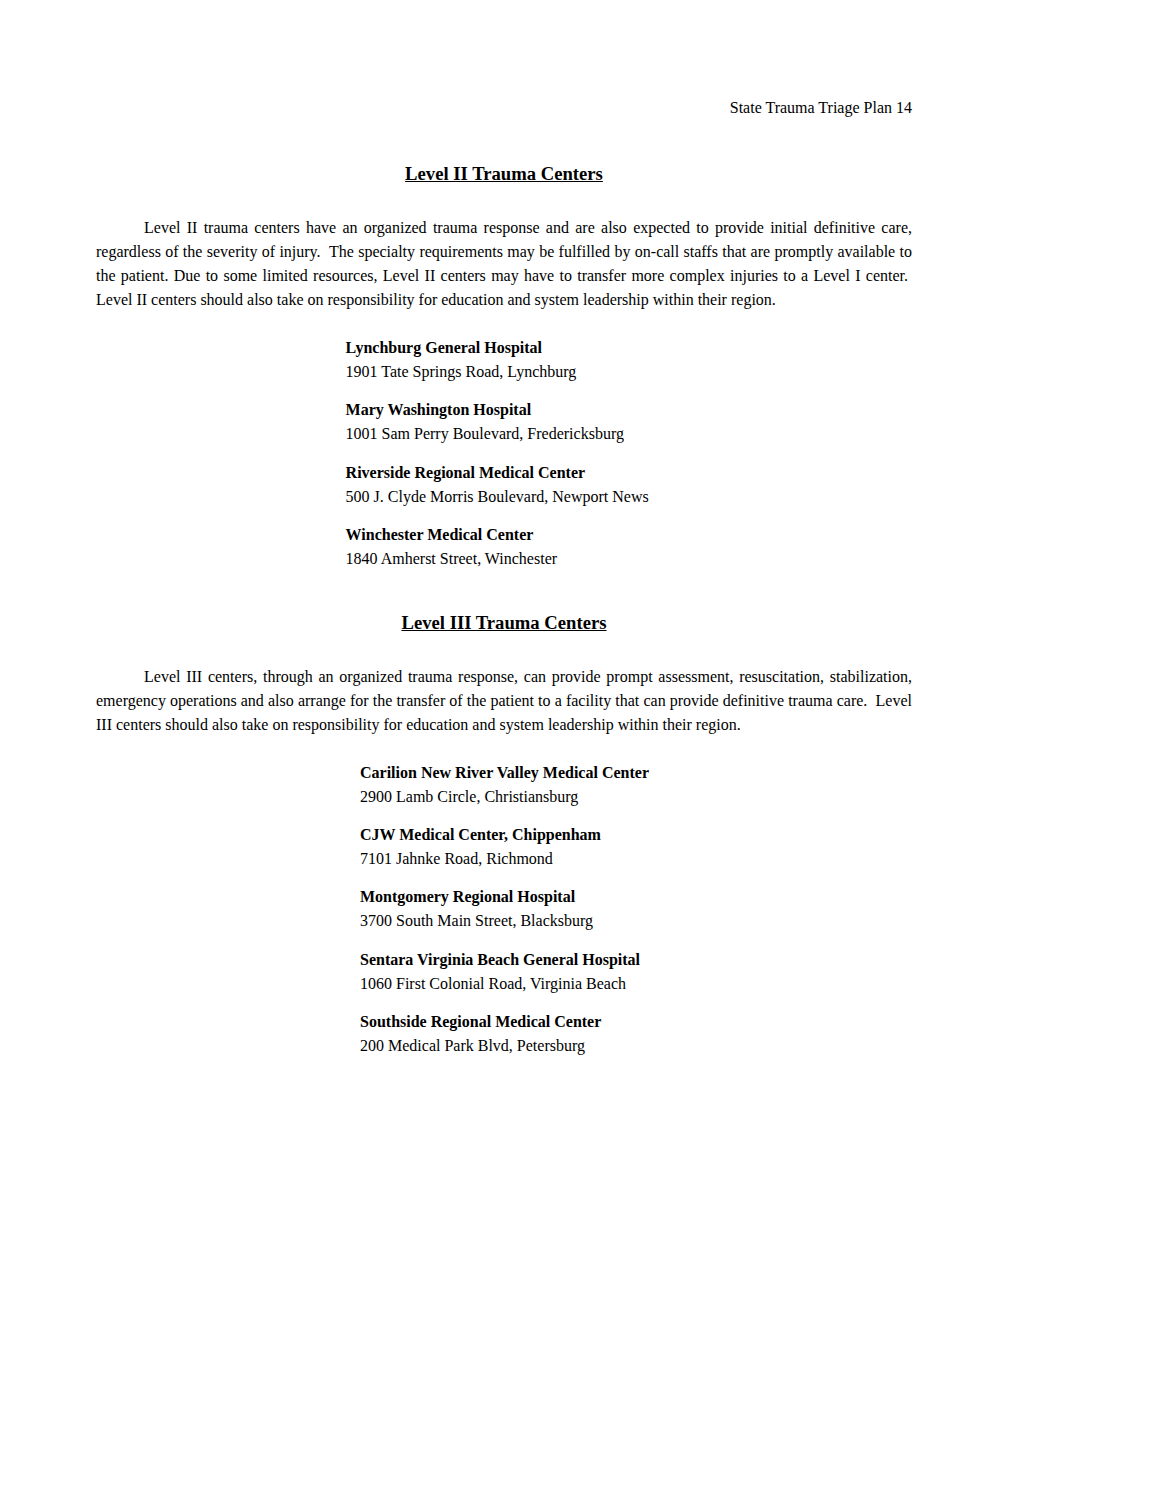State Trauma Triage Plan 14
Level II Trauma Centers
Level II trauma centers have an organized trauma response and are also expected to provide initial definitive care, regardless of the severity of injury. The specialty requirements may be fulfilled by on-call staffs that are promptly available to the patient. Due to some limited resources, Level II centers may have to transfer more complex injuries to a Level I center. Level II centers should also take on responsibility for education and system leadership within their region.
Lynchburg General Hospital 1901 Tate Springs Road, Lynchburg
Mary Washington Hospital 1001 Sam Perry Boulevard, Fredericksburg
Riverside Regional Medical Center 500 J. Clyde Morris Boulevard, Newport News
Winchester Medical Center 1840 Amherst Street, Winchester
Level III Trauma Centers
Level III centers, through an organized trauma response, can provide prompt assessment, resuscitation, stabilization, emergency operations and also arrange for the transfer of the patient to a facility that can provide definitive trauma care. Level III centers should also take on responsibility for education and system leadership within their region.
Carilion New River Valley Medical Center 2900 Lamb Circle, Christiansburg
CJW Medical Center, Chippenham 7101 Jahnke Road, Richmond
Montgomery Regional Hospital 3700 South Main Street, Blacksburg
Sentara Virginia Beach General Hospital 1060 First Colonial Road, Virginia Beach
Southside Regional Medical Center 200 Medical Park Blvd, Petersburg